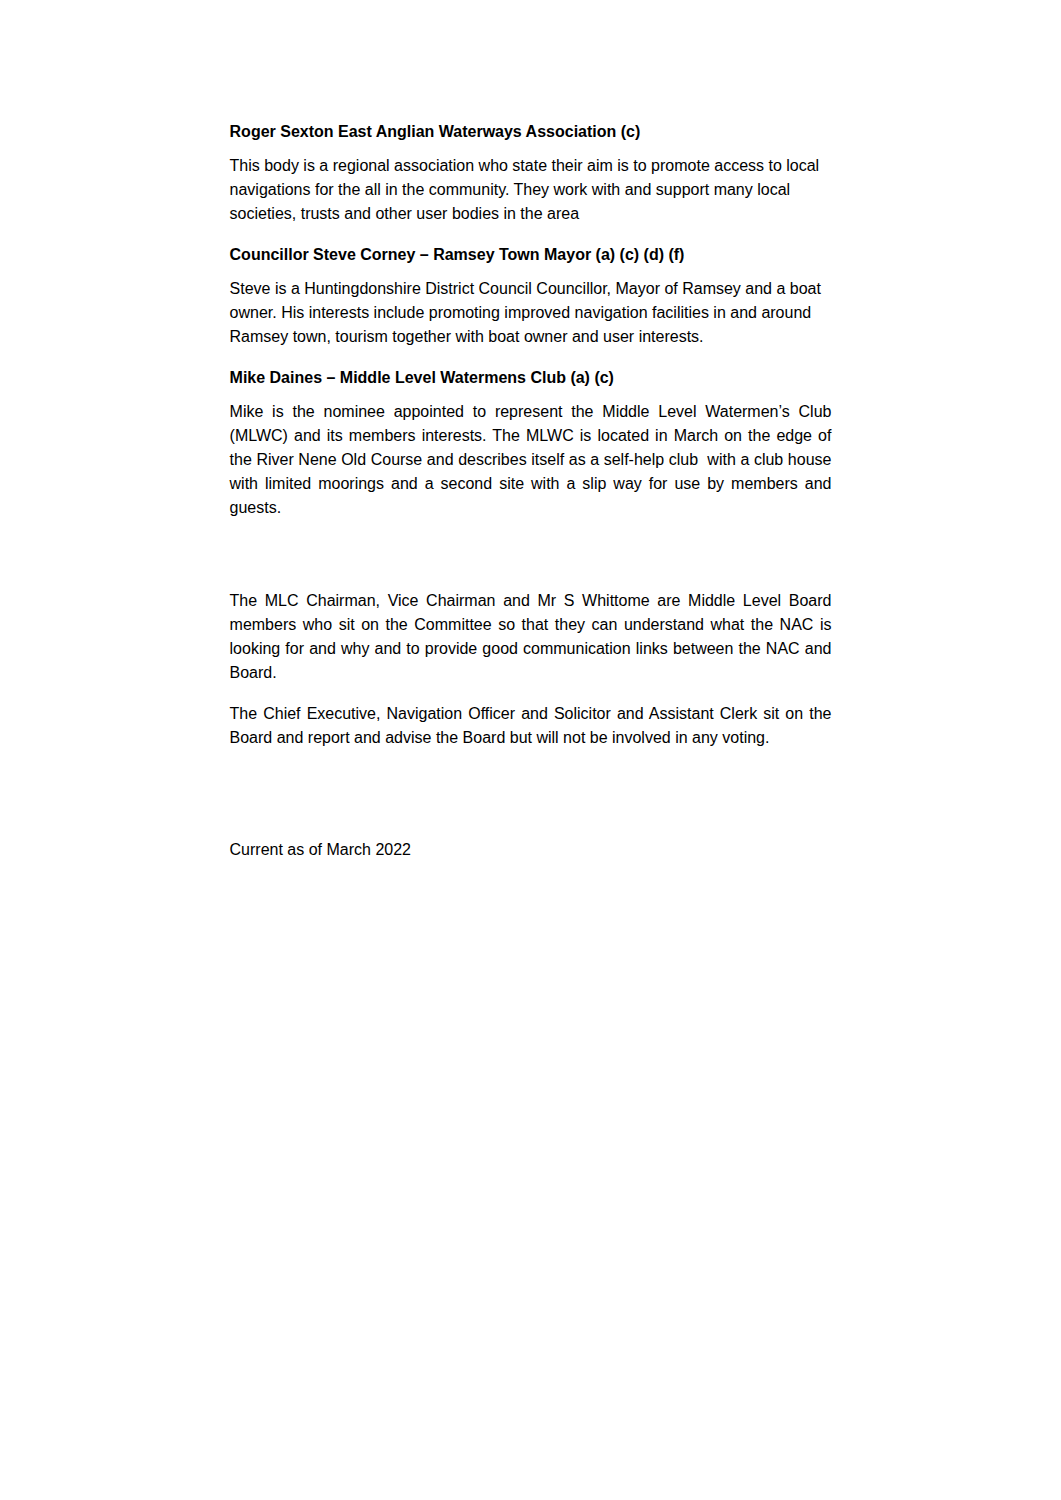Roger Sexton East Anglian Waterways Association (c)
This body is a regional association who state their aim is to promote access to local navigations for the all in the community. They work with and support many local societies, trusts and other user bodies in the area
Councillor Steve Corney – Ramsey Town Mayor (a) (c) (d) (f)
Steve is a Huntingdonshire District Council Councillor, Mayor of Ramsey and a boat owner. His interests include promoting improved navigation facilities in and around Ramsey town, tourism together with boat owner and user interests.
Mike Daines – Middle Level Watermens Club (a) (c)
Mike is the nominee appointed to represent the Middle Level Watermen’s Club (MLWC) and its members interests. The MLWC is located in March on the edge of the River Nene Old Course and describes itself as a self-help club with a club house with limited moorings and a second site with a slip way for use by members and guests.
The MLC Chairman, Vice Chairman and Mr S Whittome are Middle Level Board members who sit on the Committee so that they can understand what the NAC is looking for and why and to provide good communication links between the NAC and Board.
The Chief Executive, Navigation Officer and Solicitor and Assistant Clerk sit on the Board and report and advise the Board but will not be involved in any voting.
Current as of March 2022